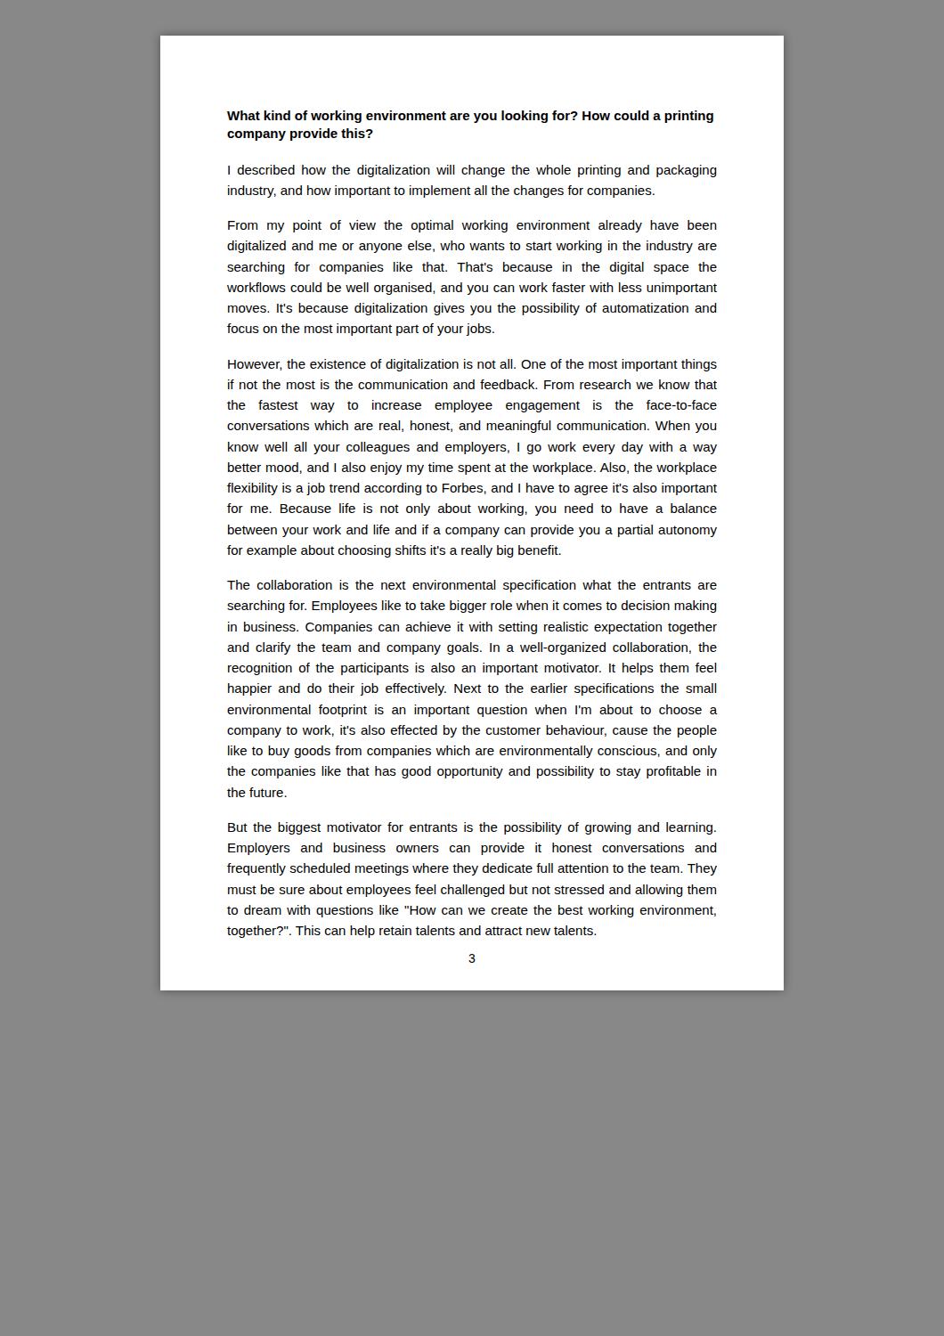What kind of working environment are you looking for? How could a printing company provide this?
I described how the digitalization will change the whole printing and packaging industry, and how important to implement all the changes for companies.
From my point of view the optimal working environment already have been digitalized and me or anyone else, who wants to start working in the industry are searching for companies like that. That's because in the digital space the workflows could be well organised, and you can work faster with less unimportant moves. It's because digitalization gives you the possibility of automatization and focus on the most important part of your jobs.
However, the existence of digitalization is not all. One of the most important things if not the most is the communication and feedback. From research we know that the fastest way to increase employee engagement is the face-to-face conversations which are real, honest, and meaningful communication. When you know well all your colleagues and employers, I go work every day with a way better mood, and I also enjoy my time spent at the workplace. Also, the workplace flexibility is a job trend according to Forbes, and I have to agree it's also important for me. Because life is not only about working, you need to have a balance between your work and life and if a company can provide you a partial autonomy for example about choosing shifts it's a really big benefit.
The collaboration is the next environmental specification what the entrants are searching for. Employees like to take bigger role when it comes to decision making in business. Companies can achieve it with setting realistic expectation together and clarify the team and company goals. In a well-organized collaboration, the recognition of the participants is also an important motivator. It helps them feel happier and do their job effectively. Next to the earlier specifications the small environmental footprint is an important question when I'm about to choose a company to work, it's also effected by the customer behaviour, cause the people like to buy goods from companies which are environmentally conscious, and only the companies like that has good opportunity and possibility to stay profitable in the future.
But the biggest motivator for entrants is the possibility of growing and learning. Employers and business owners can provide it honest conversations and frequently scheduled meetings where they dedicate full attention to the team. They must be sure about employees feel challenged but not stressed and allowing them to dream with questions like "How can we create the best working environment, together?". This can help retain talents and attract new talents.
3